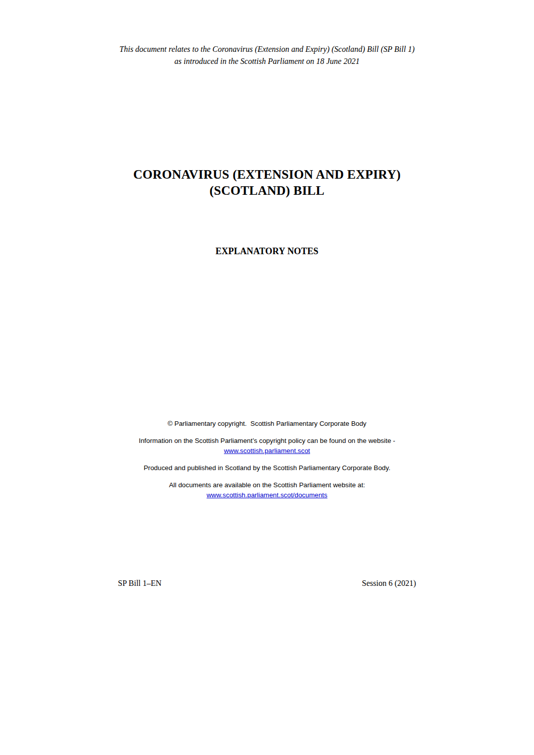This document relates to the Coronavirus (Extension and Expiry) (Scotland) Bill (SP Bill 1) as introduced in the Scottish Parliament on 18 June 2021
CORONAVIRUS (EXTENSION AND EXPIRY)
(SCOTLAND) BILL
EXPLANATORY NOTES
© Parliamentary copyright. Scottish Parliamentary Corporate Body
Information on the Scottish Parliament’s copyright policy can be found on the website -
www.scottish.parliament.scot
Produced and published in Scotland by the Scottish Parliamentary Corporate Body.
All documents are available on the Scottish Parliament website at:
www.scottish.parliament.scot/documents
SP Bill 1–EN
Session 6 (2021)